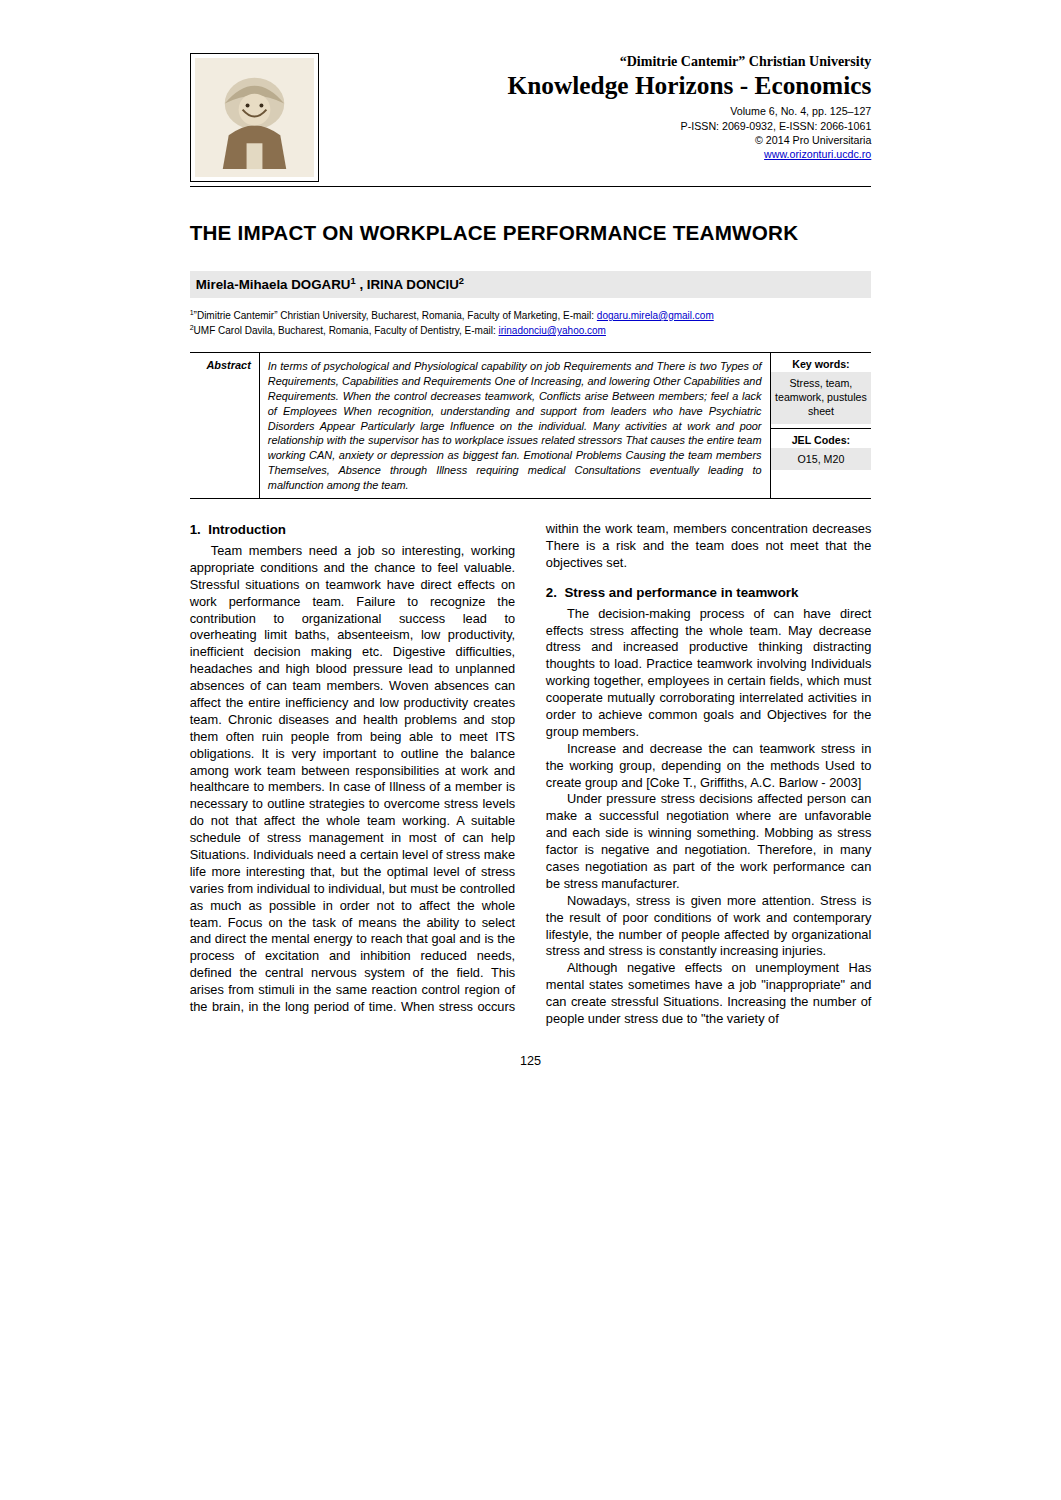“Dimitrie Cantemir” Christian University
Knowledge Horizons - Economics
Volume 6, No. 4, pp. 125–127
P-ISSN: 2069-0932, E-ISSN: 2066-1061
© 2014 Pro Universitaria
www.orizonturi.ucdc.ro
THE IMPACT ON WORKPLACE PERFORMANCE TEAMWORK
Mirela-Mihaela DOGARU1 , IRINA DONCIU2
1”Dimitrie Cantemir” Christian University, Bucharest, Romania, Faculty of Marketing, E-mail: dogaru.mirela@gmail.com
2UMF Carol Davila, Bucharest, Romania, Faculty of Dentistry, E-mail: irinadonciu@yahoo.com
Abstract
In terms of psychological and Physiological capability on job Requirements and There is two Types of Requirements, Capabilities and Requirements One of Increasing, and lowering Other Capabilities and Requirements. When the control decreases teamwork, Conflicts arise Between members; feel a lack of Employees When recognition, understanding and support from leaders who have Psychiatric Disorders Appear Particularly large Influence on the individual. Many activities at work and poor relationship with the supervisor has to workplace issues related stressors That causes the entire team working CAN, anxiety or depression as biggest fan. Emotional Problems Causing the team members Themselves, Absence through Illness requiring medical Consultations eventually leading to malfunction among the team.
Key words:
Stress, team, teamwork, pustules sheet
JEL Codes:
O15, M20
1. Introduction
Team members need a job so interesting, working appropriate conditions and the chance to feel valuable. Stressful situations on teamwork have direct effects on work performance team. Failure to recognize the contribution to organizational success lead to overheating limit baths, absenteeism, low productivity, inefficient decision making etc. Digestive difficulties, headaches and high blood pressure lead to unplanned absences of can team members. Woven absences can affect the entire inefficiency and low productivity creates team. Chronic diseases and health problems and stop them often ruin people from being able to meet ITS obligations. It is very important to outline the balance among work team between responsibilities at work and healthcare to members. In case of Illness of a member is necessary to outline strategies to overcome stress levels do not that affect the whole team working. A suitable schedule of stress management in most of can help Situations. Individuals need a certain level of stress make life more interesting that, but the optimal level of stress varies from individual to individual, but must be controlled as much as possible in order not to affect the whole team. Focus on the task of means the ability to select and direct the mental energy to reach that goal and is the process of excitation and inhibition reduced needs, defined the central nervous system of the field. This arises from stimuli in the same reaction control region of the brain, in the long period of time. When stress occurs within the work team, members concentration decreases There is a risk and the team does not meet that the objectives set.
2. Stress and performance in teamwork
The decision-making process of can have direct effects stress affecting the whole team. May decrease dtress and increased productive thinking distracting thoughts to load. Practice teamwork involving Individuals working together, employees in certain fields, which must cooperate mutually corroborating interrelated activities in order to achieve common goals and Objectives for the group members.
Increase and decrease the can teamwork stress in the working group, depending on the methods Used to create group and [Coke T., Griffiths, A.C. Barlow - 2003]
Under pressure stress decisions affected person can make a successful negotiation where are unfavorable and each side is winning something. Mobbing as stress factor is negative and negotiation. Therefore, in many cases negotiation as part of the work performance can be stress manufacturer.
Nowadays, stress is given more attention. Stress is the result of poor conditions of work and contemporary lifestyle, the number of people affected by organizational stress and stress is constantly increasing injuries.
Although negative effects on unemployment Has mental states sometimes have a job "inappropriate" and can create stressful Situations. Increasing the number of people under stress due to "the variety of
125